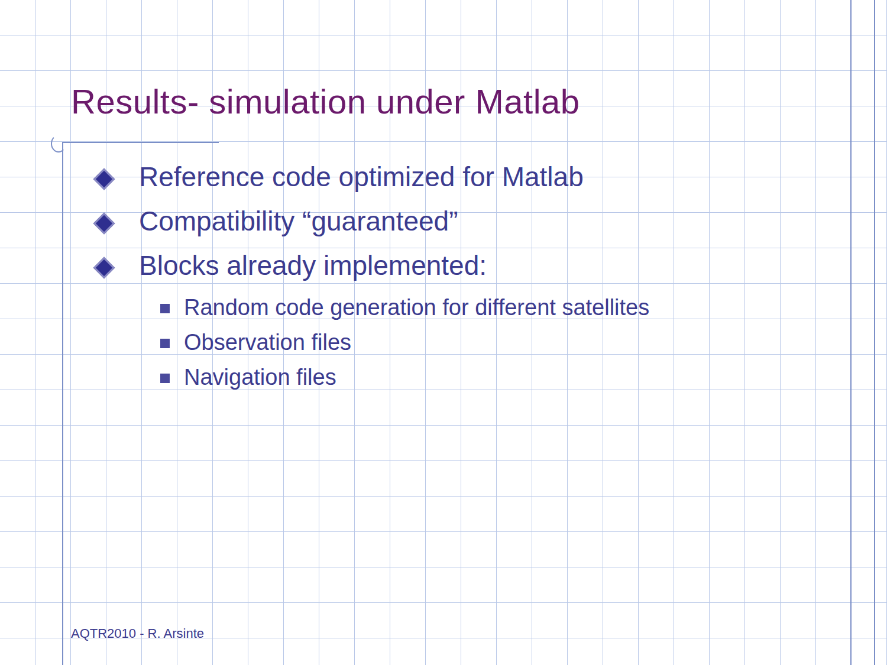Results- simulation under Matlab
Reference code optimized for Matlab
Compatibility “guaranteed”
Blocks already implemented:
Random code generation for different satellites
Observation files
Navigation files
AQTR2010 - R. Arsinte